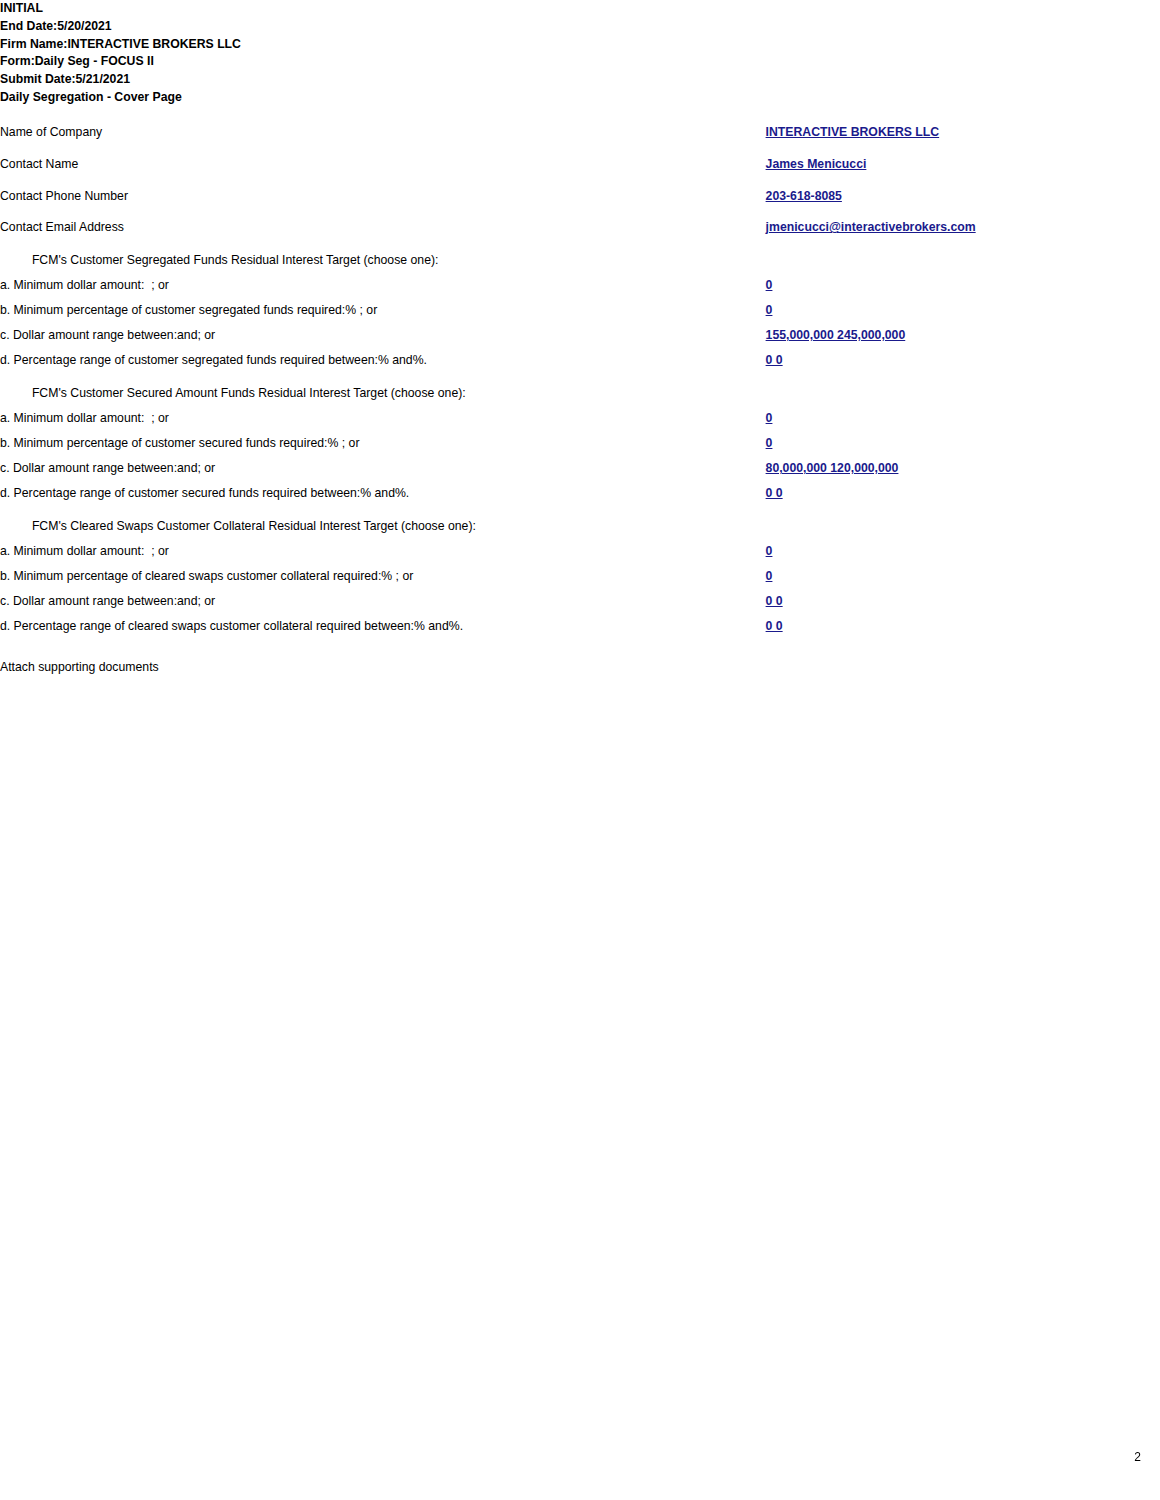INITIAL
End Date:5/20/2021
Firm Name:INTERACTIVE BROKERS LLC
Form:Daily Seg - FOCUS II
Submit Date:5/21/2021
Daily Segregation - Cover Page
| Name of Company | INTERACTIVE BROKERS LLC |
| Contact Name | James Menicucci |
| Contact Phone Number | 203-618-8085 |
| Contact Email Address | jmenicucci@interactivebrokers.com |
| FCM's Customer Segregated Funds Residual Interest Target (choose one): |
| a. Minimum dollar amount: ; or | 0 |
| b. Minimum percentage of customer segregated funds required:% ; or | 0 |
| c. Dollar amount range between:and; or | 155,000,000 245,000,000 |
| d. Percentage range of customer segregated funds required between:% and%. | 0 0 |
| FCM's Customer Secured Amount Funds Residual Interest Target (choose one): |
| a. Minimum dollar amount: ; or | 0 |
| b. Minimum percentage of customer secured funds required:% ; or | 0 |
| c. Dollar amount range between:and; or | 80,000,000 120,000,000 |
| d. Percentage range of customer secured funds required between:% and%. | 0 0 |
| FCM's Cleared Swaps Customer Collateral Residual Interest Target (choose one): |
| a. Minimum dollar amount: ; or | 0 |
| b. Minimum percentage of cleared swaps customer collateral required:% ; or | 0 |
| c. Dollar amount range between:and; or | 0 0 |
| d. Percentage range of cleared swaps customer collateral required between:% and%. | 0 0 |
Attach supporting documents
2